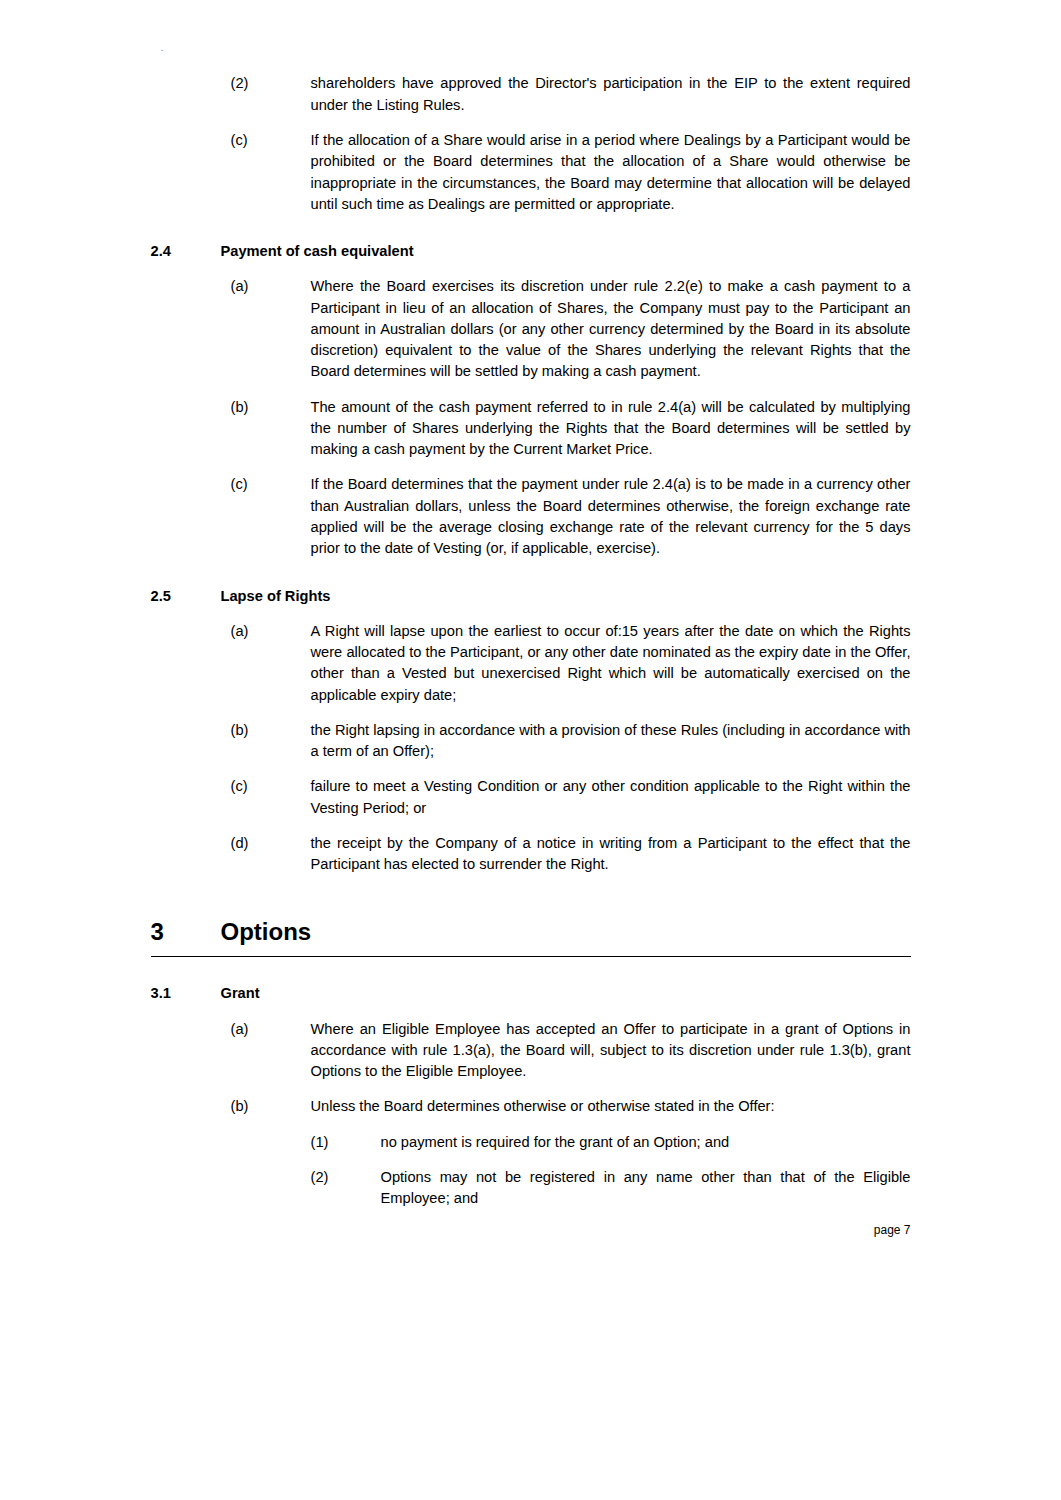.
(2)
shareholders have approved the Director's participation in the EIP to the extent required under the Listing Rules.
(c)
If the allocation of a Share would arise in a period where Dealings by a Participant would be prohibited or the Board determines that the allocation of a Share would otherwise be inappropriate in the circumstances, the Board may determine that allocation will be delayed until such time as Dealings are permitted or appropriate.
2.4 Payment of cash equivalent
(a)
Where the Board exercises its discretion under rule 2.2(e) to make a cash payment to a Participant in lieu of an allocation of Shares, the Company must pay to the Participant an amount in Australian dollars (or any other currency determined by the Board in its absolute discretion) equivalent to the value of the Shares underlying the relevant Rights that the Board determines will be settled by making a cash payment.
(b)
The amount of the cash payment referred to in rule 2.4(a) will be calculated by multiplying the number of Shares underlying the Rights that the Board determines will be settled by making a cash payment by the Current Market Price.
(c)
If the Board determines that the payment under rule 2.4(a) is to be made in a currency other than Australian dollars, unless the Board determines otherwise, the foreign exchange rate applied will be the average closing exchange rate of the relevant currency for the 5 days prior to the date of Vesting (or, if applicable, exercise).
2.5 Lapse of Rights
(a)
A Right will lapse upon the earliest to occur of:15 years after the date on which the Rights were allocated to the Participant, or any other date nominated as the expiry date in the Offer, other than a Vested but unexercised Right which will be automatically exercised on the applicable expiry date;
(b)
the Right lapsing in accordance with a provision of these Rules (including in accordance with a term of an Offer);
(c)
failure to meet a Vesting Condition or any other condition applicable to the Right within the Vesting Period; or
(d)
the receipt by the Company of a notice in writing from a Participant to the effect that the Participant has elected to surrender the Right.
3 Options
3.1 Grant
(a)
Where an Eligible Employee has accepted an Offer to participate in a grant of Options in accordance with rule 1.3(a), the Board will, subject to its discretion under rule 1.3(b), grant Options to the Eligible Employee.
(b)
Unless the Board determines otherwise or otherwise stated in the Offer:
(1)
no payment is required for the grant of an Option; and
(2)
Options may not be registered in any name other than that of the Eligible Employee; and
page 7